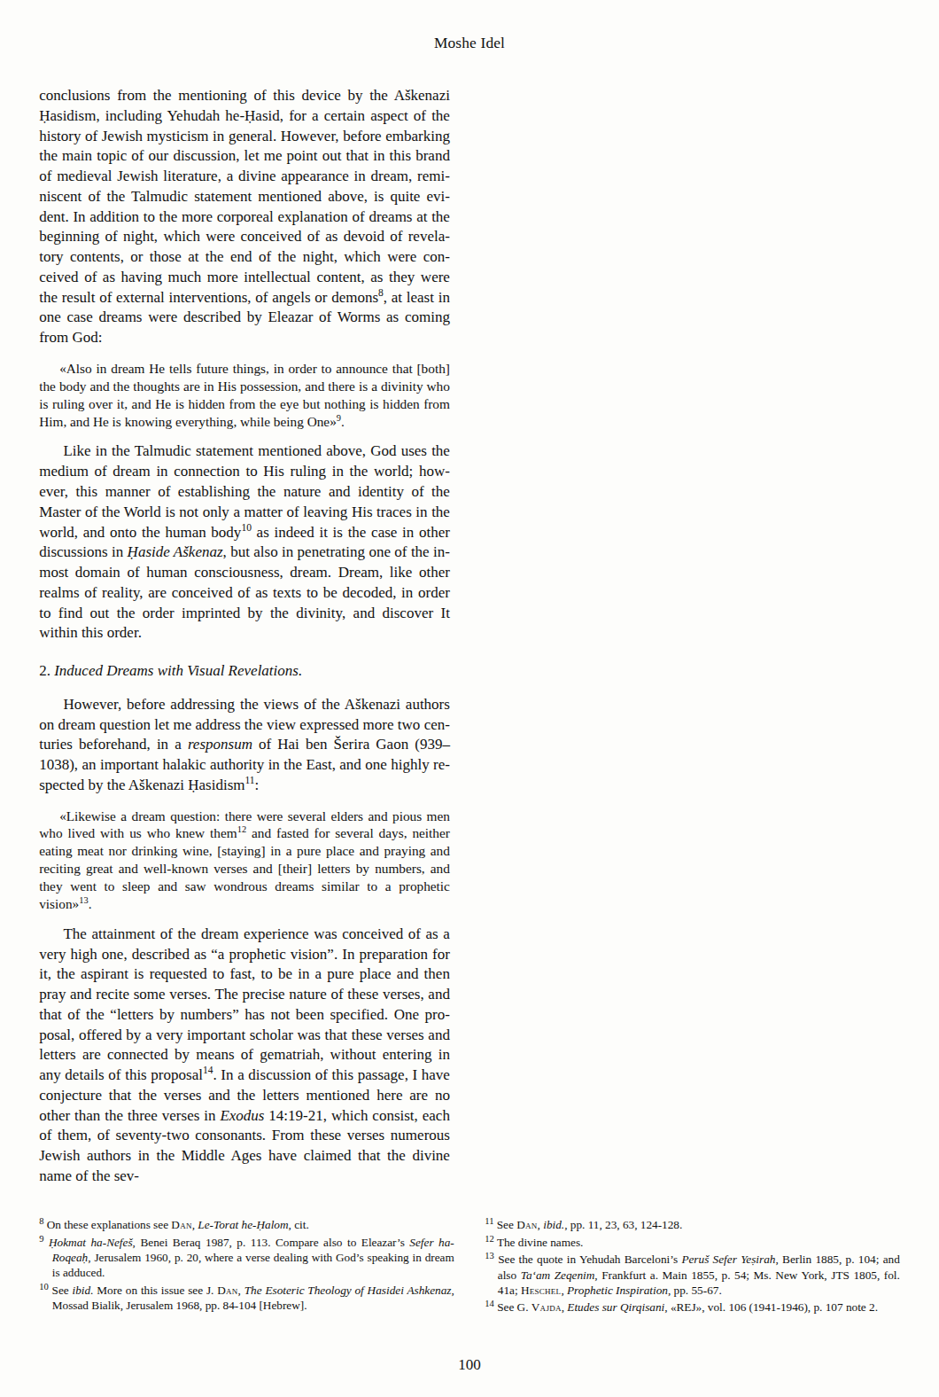Moshe Idel
conclusions from the mentioning of this device by the Aškenazi Ḥasidism, including Yehudah he-Ḥasid, for a certain aspect of the history of Jewish mysticism in general. However, before embarking the main topic of our discussion, let me point out that in this brand of medieval Jewish literature, a divine appearance in dream, reminiscent of the Talmudic statement mentioned above, is quite evident. In addition to the more corporeal explanation of dreams at the beginning of night, which were conceived of as devoid of revelatory contents, or those at the end of the night, which were conceived of as having much more intellectual content, as they were the result of external interventions, of angels or demons8, at least in one case dreams were described by Eleazar of Worms as coming from God:
«Also in dream He tells future things, in order to announce that [both] the body and the thoughts are in His possession, and there is a divinity who is ruling over it, and He is hidden from the eye but nothing is hidden from Him, and He is knowing everything, while being One»9.
Like in the Talmudic statement mentioned above, God uses the medium of dream in connection to His ruling in the world; however, this manner of establishing the nature and identity of the Master of the World is not only a matter of leaving His traces in the world, and onto the human body10 as indeed it is the case in other discussions in Ḥaside Aškenaz, but also in penetrating one of the inmost domain of human consciousness, dream. Dream, like other realms of reality, are conceived of as texts to be decoded, in order to find out the order imprinted by the divinity, and discover It within this order.
2. Induced Dreams with Visual Revelations.
However, before addressing the views of the Aškenazi authors on dream question let me address the view expressed more two centuries beforehand, in a responsum of Hai ben Šerira Gaon (939–1038), an important halakic authority in the East, and one highly respected by the Aškenazi Ḥasidism11:
«Likewise a dream question: there were several elders and pious men who lived with us who knew them12 and fasted for several days, neither eating meat nor drinking wine, [staying] in a pure place and praying and reciting great and well-known verses and [their] letters by numbers, and they went to sleep and saw wondrous dreams similar to a prophetic vision»13.
The attainment of the dream experience was conceived of as a very high one, described as “a prophetic vision”. In preparation for it, the aspirant is requested to fast, to be in a pure place and then pray and recite some verses. The precise nature of these verses, and that of the “letters by numbers” has not been specified. One proposal, offered by a very important scholar was that these verses and letters are connected by means of gematriah, without entering in any details of this proposal14. In a discussion of this passage, I have conjecture that the verses and the letters mentioned here are no other than the three verses in Exodus 14:19-21, which consist, each of them, of seventy-two consonants. From these verses numerous Jewish authors in the Middle Ages have claimed that the divine name of the sev-
8 On these explanations see Dan, Le-Torat he-Ḥalom, cit.
9 Ḥokmat ha-Nefeš, Benei Beraq 1987, p. 113. Compare also to Eleazar’s Sefer ha-Roqeaḥ, Jerusalem 1960, p. 20, where a verse dealing with God’s speaking in dream is adduced.
10 See ibid. More on this issue see J. Dan, The Esoteric Theology of Hasidei Ashkenaz, Mossad Bialik, Jerusalem 1968, pp. 84-104 [Hebrew].
11 See Dan, ibid., pp. 11, 23, 63, 124-128.
12 The divine names.
13 See the quote in Yehudah Barceloni’s Peruš Sefer Yeṣirah, Berlin 1885, p. 104; and also Ta‘am Zeqenim, Frankfurt a. Main 1855, p. 54; Ms. New York, JTS 1805, fol. 41a; Heschel, Prophetic Inspiration, pp. 55-67.
14 See G. Vajda, Etudes sur Qirqisani, «REJ», vol. 106 (1941-1946), p. 107 note 2.
100